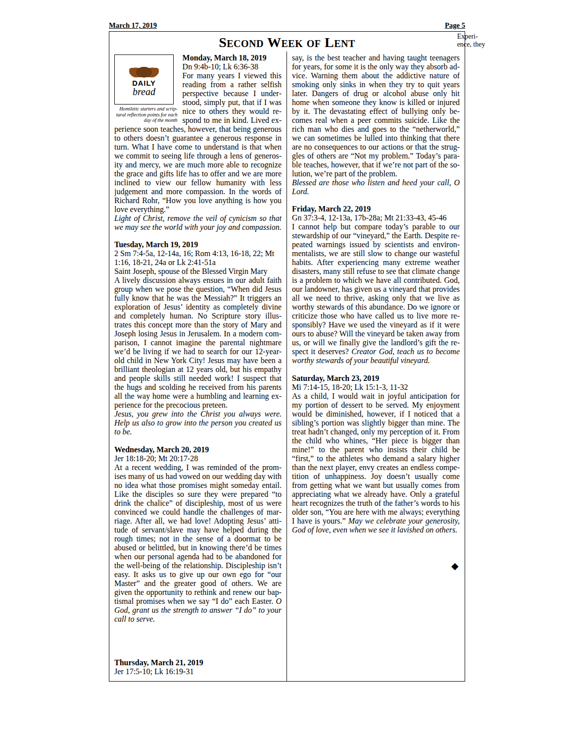March 17, 2019 Page 5
Second Week of Lent
Experi­ence, they
DAILY
bread
Homiletic starters and scriptural reflection points for each day of the month
Monday, March 18, 2019
Dn 9:4b-10; Lk 6:36-38
For many years I viewed this reading from a rather selfish perspective because I understood, simply put, that if I was nice to others they would respond to me in kind. Lived experience soon teaches, however, that being generous to others doesn’t guarantee a generous response in turn. What I have come to understand is that when we commit to seeing life through a lens of generosity and mercy, we are much more able to recognize the grace and gifts life has to offer and we are more inclined to view our fellow humanity with less judgement and more compassion. In the words of Richard Rohr, “How you love anything is how you love everything.”
Light of Christ, remove the veil of cynicism so that we may see the world with your joy and compassion.
Tuesday, March 19, 2019
2 Sm 7:4-5a, 12-14a, 16; Rom 4:13, 16-18, 22; Mt 1:16, 18-21, 24a or Lk 2:41-51a
Saint Joseph, spouse of the Blessed Virgin Mary
A lively discussion always ensues in our adult faith group when we pose the question, “When did Jesus fully know that he was the Messiah?” It triggers an exploration of Jesus’ identity as completely divine and completely human. No Scripture story illustrates this concept more than the story of Mary and Joseph losing Jesus in Jerusalem. In a modern comparison, I cannot imagine the parental nightmare we’d be living if we had to search for our 12-year-old child in New York City! Jesus may have been a brilliant theologian at 12 years old, but his empathy and people skills still needed work! I suspect that the hugs and scolding he received from his parents all the way home were a humbling and learning experience for the precocious preteen.
Jesus, you grew into the Christ you always were. Help us also to grow into the person you created us to be.
Wednesday, March 20, 2019
Jer 18:18-20; Mt 20:17-28
At a recent wedding, I was reminded of the promises many of us had vowed on our wedding day with no idea what those promises might someday entail. Like the disciples so sure they were prepared “to drink the chalice” of discipleship, most of us were convinced we could handle the challenges of marriage. After all, we had love! Adopting Jesus’ attitude of servant/slave may have helped during the rough times; not in the sense of a doormat to be abused or belittled, but in knowing there’d be times when our personal agenda had to be abandoned for the well-being of the relationship. Discipleship isn’t easy. It asks us to give up our own ego for “our Master” and the greater good of others. We are given the opportunity to rethink and renew our baptismal promises when we say “I do” each Easter. O God, grant us the strength to answer “I do” to your call to serve.
Thursday, March 21, 2019
Jer 17:5-10; Lk 16:19-31
say, is the best teacher and having taught teenagers for years, for some it is the only way they absorb advice. Warning them about the addictive nature of smoking only sinks in when they try to quit years later. Dangers of drug or alcohol abuse only hit home when someone they know is killed or injured by it. The devastating effect of bullying only becomes real when a peer commits suicide. Like the rich man who dies and goes to the “netherworld,” we can sometimes be lulled into thinking that there are no consequences to our actions or that the struggles of others are “Not my problem.” Today’s parable teaches, however, that if we’re not part of the solution, we’re part of the problem.
Blessed are those who listen and heed your call, O Lord.
Friday, March 22, 2019
Gn 37:3-4, 12-13a, 17b-28a; Mt 21:33-43, 45-46
I cannot help but compare today’s parable to our stewardship of our “vineyard,” the Earth. Despite repeated warnings issued by scientists and environmentalists, we are still slow to change our wasteful habits. After experiencing many extreme weather disasters, many still refuse to see that climate change is a problem to which we have all contributed. God, our landowner, has given us a vineyard that provides all we need to thrive, asking only that we live as worthy stewards of this abundance. Do we ignore or criticize those who have called us to live more responsibly? Have we used the vineyard as if it were ours to abuse? Will the vineyard be taken away from us, or will we finally give the landlord’s gift the respect it deserves? Creator God, teach us to become worthy stewards of your beautiful vineyard.
Saturday, March 23, 2019
Mi 7:14-15, 18-20; Lk 15:1-3, 11-32
As a child, I would wait in joyful anticipation for my portion of dessert to be served. My enjoyment would be diminished, however, if I noticed that a sibling’s portion was slightly bigger than mine. The treat hadn’t changed, only my perception of it. From the child who whines, “Her piece is bigger than mine!” to the parent who insists their child be “first,” to the athletes who demand a salary higher than the next player, envy creates an endless competition of unhappiness. Joy doesn’t usually come from getting what we want but usually comes from appreciating what we already have. Only a grateful heart recognizes the truth of the father’s words to his older son, “You are here with me always; everything I have is yours.” May we celebrate your generosity, God of love, even when we see it lavished on others.
◆